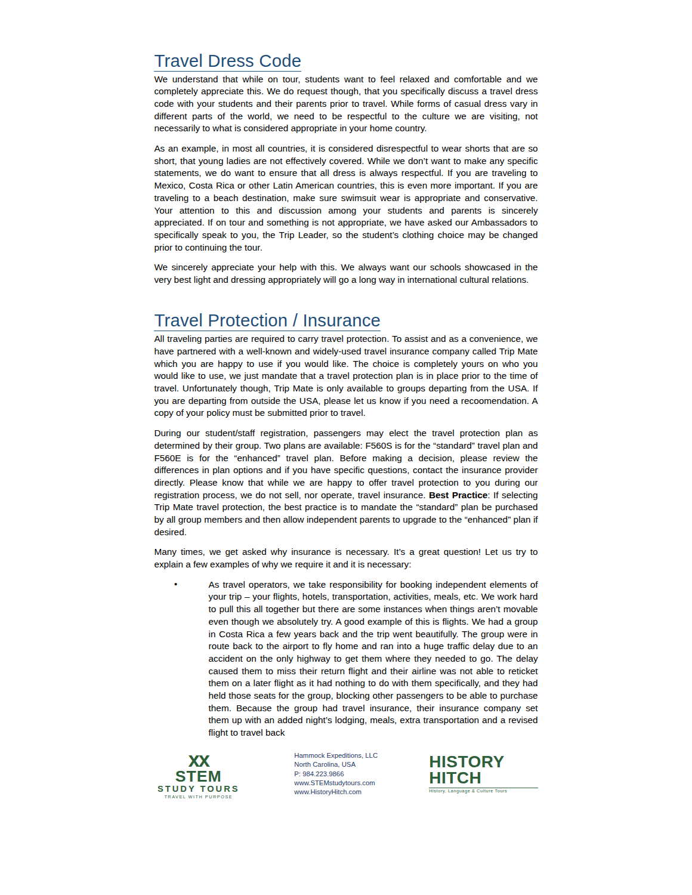Travel Dress Code
We understand that while on tour, students want to feel relaxed and comfortable and we completely appreciate this. We do request though, that you specifically discuss a travel dress code with your students and their parents prior to travel. While forms of casual dress vary in different parts of the world, we need to be respectful to the culture we are visiting, not necessarily to what is considered appropriate in your home country.
As an example, in most all countries, it is considered disrespectful to wear shorts that are so short, that young ladies are not effectively covered. While we don’t want to make any specific statements, we do want to ensure that all dress is always respectful. If you are traveling to Mexico, Costa Rica or other Latin American countries, this is even more important. If you are traveling to a beach destination, make sure swimsuit wear is appropriate and conservative. Your attention to this and discussion among your students and parents is sincerely appreciated. If on tour and something is not appropriate, we have asked our Ambassadors to specifically speak to you, the Trip Leader, so the student’s clothing choice may be changed prior to continuing the tour.
We sincerely appreciate your help with this. We always want our schools showcased in the very best light and dressing appropriately will go a long way in international cultural relations.
Travel Protection / Insurance
All traveling parties are required to carry travel protection. To assist and as a convenience, we have partnered with a well-known and widely-used travel insurance company called Trip Mate which you are happy to use if you would like. The choice is completely yours on who you would like to use, we just mandate that a travel protection plan is in place prior to the time of travel. Unfortunately though, Trip Mate is only available to groups departing from the USA. If you are departing from outside the USA, please let us know if you need a recoomendation. A copy of your policy must be submitted prior to travel.
During our student/staff registration, passengers may elect the travel protection plan as determined by their group. Two plans are available: F560S is for the “standard” travel plan and F560E is for the “enhanced” travel plan. Before making a decision, please review the differences in plan options and if you have specific questions, contact the insurance provider directly. Please know that while we are happy to offer travel protection to you during our registration process, we do not sell, nor operate, travel insurance. Best Practice: If selecting Trip Mate travel protection, the best practice is to mandate the “standard” plan be purchased by all group members and then allow independent parents to upgrade to the “enhanced” plan if desired.
Many times, we get asked why insurance is necessary. It’s a great question! Let us try to explain a few examples of why we require it and it is necessary:
• As travel operators, we take responsibility for booking independent elements of your trip – your flights, hotels, transportation, activities, meals, etc. We work hard to pull this all together but there are some instances when things aren’t movable even though we absolutely try. A good example of this is flights. We had a group in Costa Rica a few years back and the trip went beautifully. The group were in route back to the airport to fly home and ran into a huge traffic delay due to an accident on the only highway to get them where they needed to go. The delay caused them to miss their return flight and their airline was not able to reticket them on a later flight as it had nothing to do with them specifically, and they had held those seats for the group, blocking other passengers to be able to purchase them. Because the group had travel insurance, their insurance company set them up with an added night’s lodging, meals, extra transportation and a revised flight to travel back
xx
STEM
STUDY TOURS
TRAVEL WITH PURPOSE
Hammock Expeditions, LLC
North Carolina, USA
P: 984.223.9866
www.STEMstudytours.com
www.HistoryHitch.com
HISTORY
HITCH
History, Language & Culture Tours